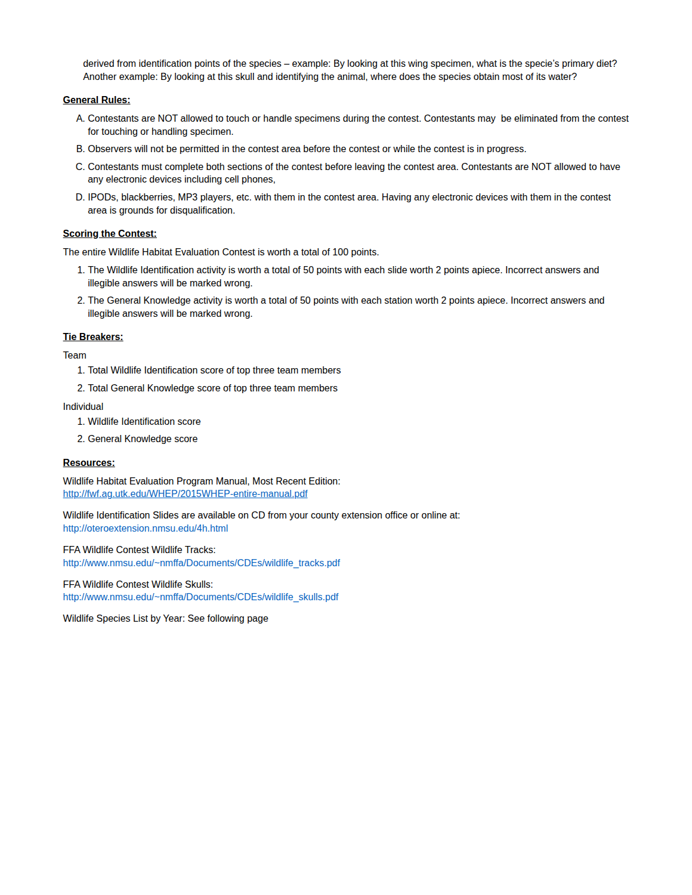derived from identification points of the species – example: By looking at this wing specimen, what is the specie’s primary diet? Another example: By looking at this skull and identifying the animal, where does the species obtain most of its water?
General Rules:
Contestants are NOT allowed to touch or handle specimens during the contest. Contestants may be eliminated from the contest for touching or handling specimen.
Observers will not be permitted in the contest area before the contest or while the contest is in progress.
Contestants must complete both sections of the contest before leaving the contest area. Contestants are NOT allowed to have any electronic devices including cell phones,
IPODs, blackberries, MP3 players, etc. with them in the contest area. Having any electronic devices with them in the contest area is grounds for disqualification.
Scoring the Contest:
The entire Wildlife Habitat Evaluation Contest is worth a total of 100 points.
The Wildlife Identification activity is worth a total of 50 points with each slide worth 2 points apiece. Incorrect answers and illegible answers will be marked wrong.
The General Knowledge activity is worth a total of 50 points with each station worth 2 points apiece. Incorrect answers and illegible answers will be marked wrong.
Tie Breakers:
Team
Total Wildlife Identification score of top three team members
Total General Knowledge score of top three team members
Individual
Wildlife Identification score
General Knowledge score
Resources:
Wildlife Habitat Evaluation Program Manual, Most Recent Edition:
http://fwf.ag.utk.edu/WHEP/2015WHEP-entire-manual.pdf
Wildlife Identification Slides are available on CD from your county extension office or online at:
http://oteroextension.nmsu.edu/4h.html
FFA Wildlife Contest Wildlife Tracks:
http://www.nmsu.edu/~nmffa/Documents/CDEs/wildlife_tracks.pdf
FFA Wildlife Contest Wildlife Skulls:
http://www.nmsu.edu/~nmffa/Documents/CDEs/wildlife_skulls.pdf
Wildlife Species List by Year: See following page